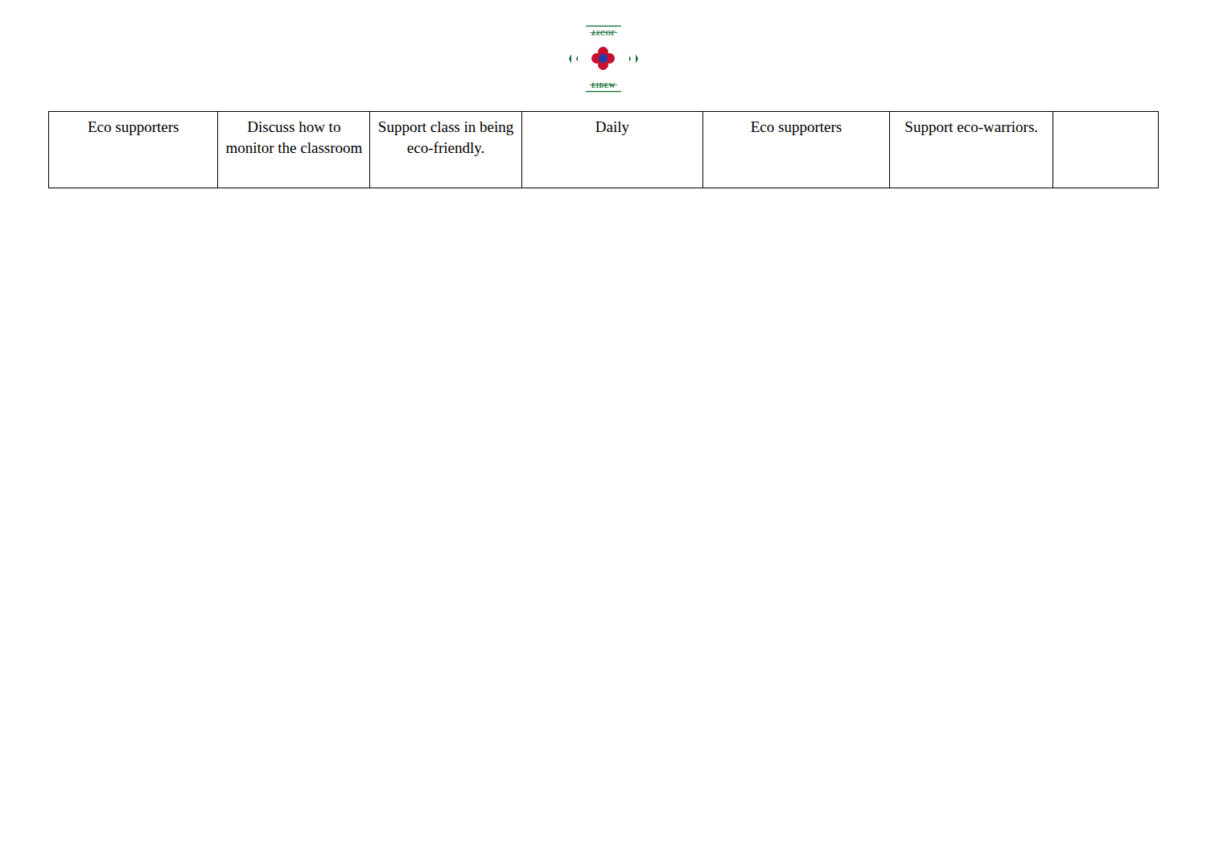YSGOL
EIDEW
| Eco supporters | Discuss how to monitor the classroom | Support class in being eco-friendly. | Daily | Eco supporters | Support eco-warriors. | |